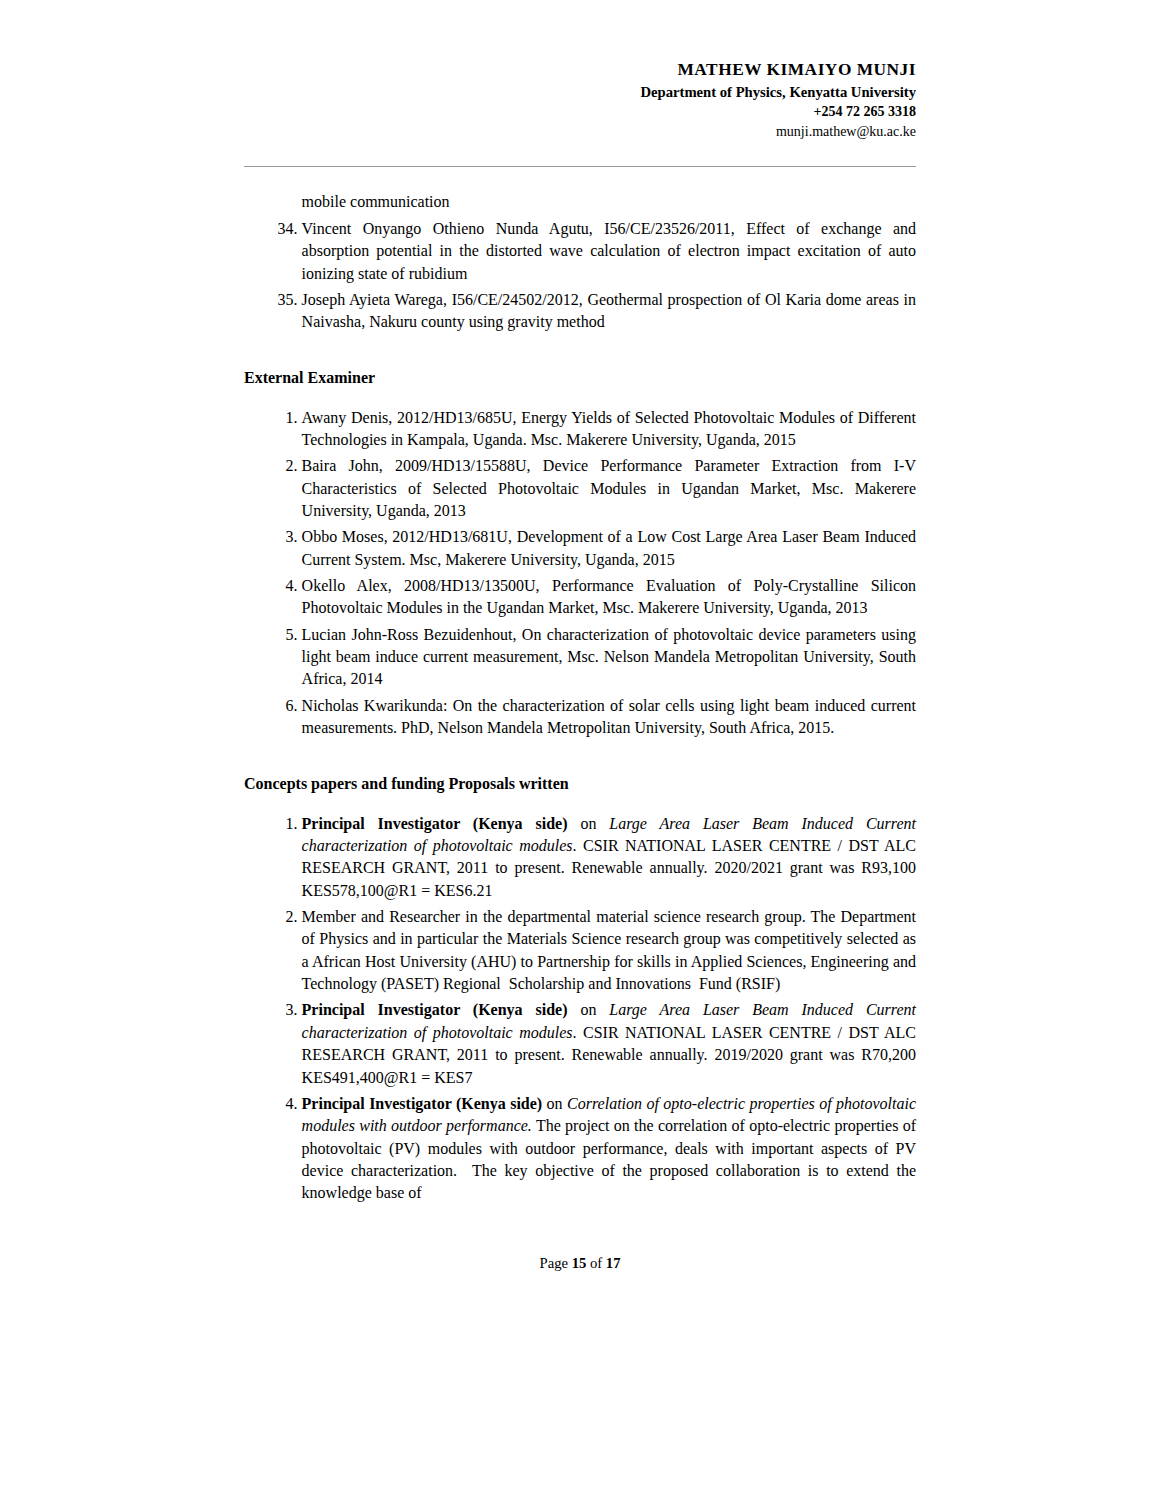MATHEW KIMAIYO MUNJI
Department of Physics, Kenyatta University
+254 72 265 3318
munji.mathew@ku.ac.ke
mobile communication
Vincent Onyango Othieno Nunda Agutu, I56/CE/23526/2011, Effect of exchange and absorption potential in the distorted wave calculation of electron impact excitation of auto ionizing state of rubidium
Joseph Ayieta Warega, I56/CE/24502/2012, Geothermal prospection of Ol Karia dome areas in Naivasha, Nakuru county using gravity method
External Examiner
Awany Denis, 2012/HD13/685U, Energy Yields of Selected Photovoltaic Modules of Different Technologies in Kampala, Uganda. Msc. Makerere University, Uganda, 2015
Baira John, 2009/HD13/15588U, Device Performance Parameter Extraction from I-V Characteristics of Selected Photovoltaic Modules in Ugandan Market, Msc. Makerere University, Uganda, 2013
Obbo Moses, 2012/HD13/681U, Development of a Low Cost Large Area Laser Beam Induced Current System. Msc, Makerere University, Uganda, 2015
Okello Alex, 2008/HD13/13500U, Performance Evaluation of Poly-Crystalline Silicon Photovoltaic Modules in the Ugandan Market, Msc. Makerere University, Uganda, 2013
Lucian John-Ross Bezuidenhout, On characterization of photovoltaic device parameters using light beam induce current measurement, Msc. Nelson Mandela Metropolitan University, South Africa, 2014
Nicholas Kwarikunda: On the characterization of solar cells using light beam induced current measurements. PhD, Nelson Mandela Metropolitan University, South Africa, 2015.
Concepts papers and funding Proposals written
Principal Investigator (Kenya side) on Large Area Laser Beam Induced Current characterization of photovoltaic modules. CSIR NATIONAL LASER CENTRE / DST ALC RESEARCH GRANT, 2011 to present. Renewable annually. 2020/2021 grant was R93,100 KES578,100@R1 = KES6.21
Member and Researcher in the departmental material science research group. The Department of Physics and in particular the Materials Science research group was competitively selected as a African Host University (AHU) to Partnership for skills in Applied Sciences, Engineering and Technology (PASET) Regional Scholarship and Innovations Fund (RSIF)
Principal Investigator (Kenya side) on Large Area Laser Beam Induced Current characterization of photovoltaic modules. CSIR NATIONAL LASER CENTRE / DST ALC RESEARCH GRANT, 2011 to present. Renewable annually. 2019/2020 grant was R70,200 KES491,400@R1 = KES7
Principal Investigator (Kenya side) on Correlation of opto-electric properties of photovoltaic modules with outdoor performance. The project on the correlation of opto-electric properties of photovoltaic (PV) modules with outdoor performance, deals with important aspects of PV device characterization. The key objective of the proposed collaboration is to extend the knowledge base of
Page 15 of 17